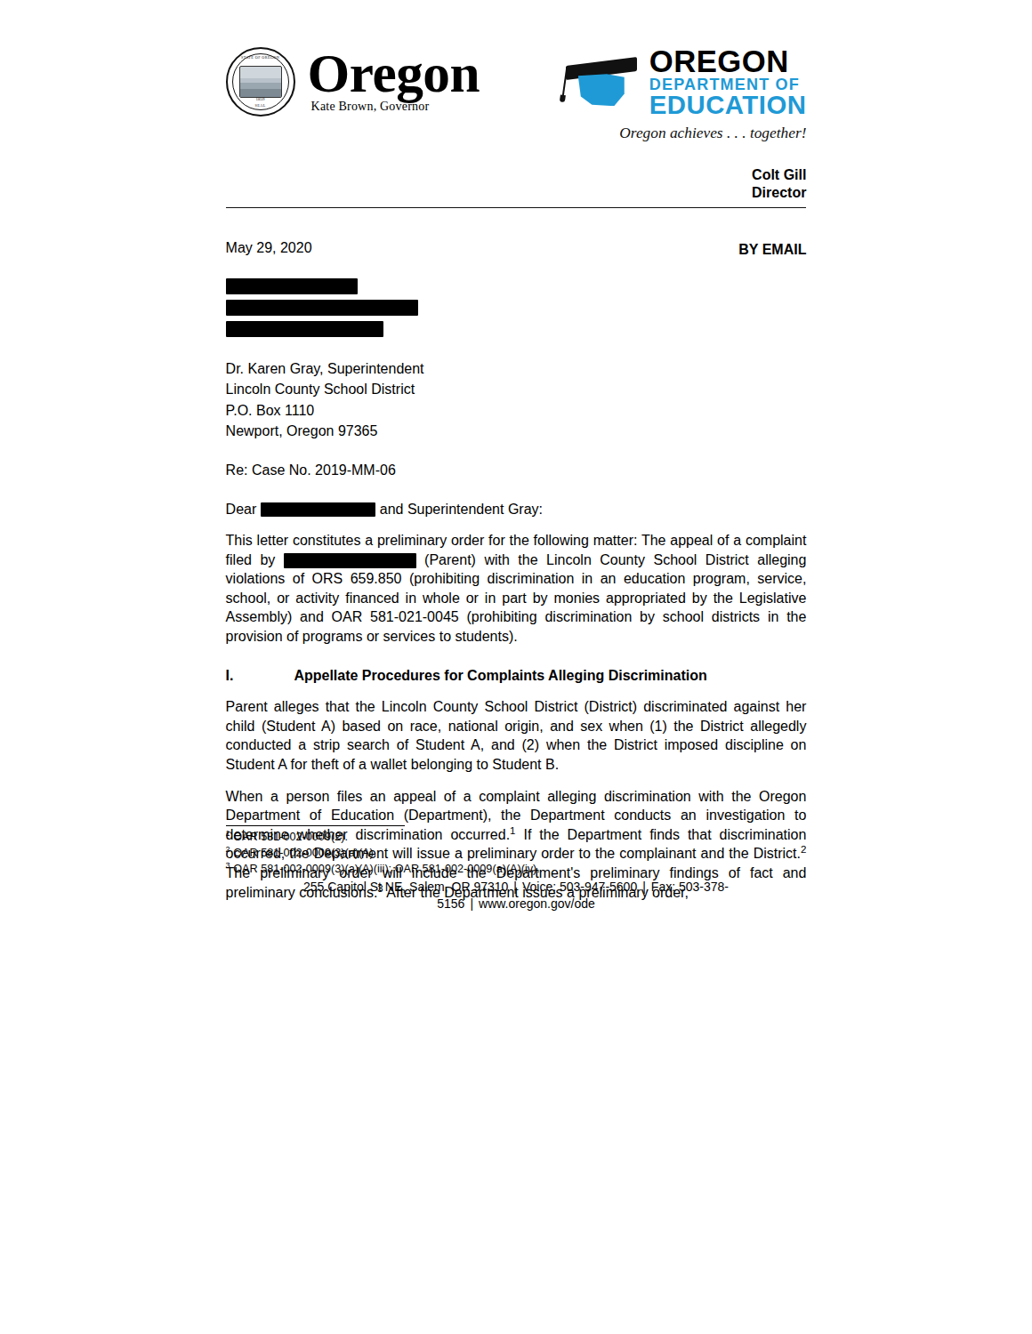State of Oregon
1859
Seal
Oregon
Kate Brown, Governor
OREGON
DEPARTMENT OF
EDUCATION
Oregon achieves . . . together!
Colt Gill
Director
May 29, 2020
BY EMAIL
Dr. Karen Gray, Superintendent
Lincoln County School District
P.O. Box 1110
Newport, Oregon 97365
Re: Case No. 2019-MM-06
Dear and Superintendent Gray:
This letter constitutes a preliminary order for the following matter: The appeal of a complaint filed by (Parent) with the Lincoln County School District alleging violations of ORS 659.850 (prohibiting discrimination in an education program, service, school, or activity financed in whole or in part by monies appropriated by the Legislative Assembly) and OAR 581-021-0045 (prohibiting discrimination by school districts in the provision of programs or services to students).
I. Appellate Procedures for Complaints Alleging Discrimination
Parent alleges that the Lincoln County School District (District) discriminated against her child (Student A) based on race, national origin, and sex when (1) the District allegedly conducted a strip search of Student A, and (2) when the District imposed discipline on Student A for theft of a wallet belonging to Student B.
When a person files an appeal of a complaint alleging discrimination with the Oregon Department of Education (Department), the Department conducts an investigation to determine whether discrimination occurred.1 If the Department finds that discrimination occurred, the Department will issue a preliminary order to the complainant and the District.2 The preliminary order will include the Department's preliminary findings of fact and preliminary conclusions.3 After the Department issues a preliminary order,
1 OAR 581-002-0009(2).
2 OAR 581-002-0009(3)(a)(A).
3 OAR 581-002-0009(3)(a)(A)(iii); OAR 581-002-0009(a)(A)(iv).
255 Capitol St NE, Salem, OR 97310|Voice: 503-947-5600|Fax: 503-378-5156|www.oregon.gov/ode